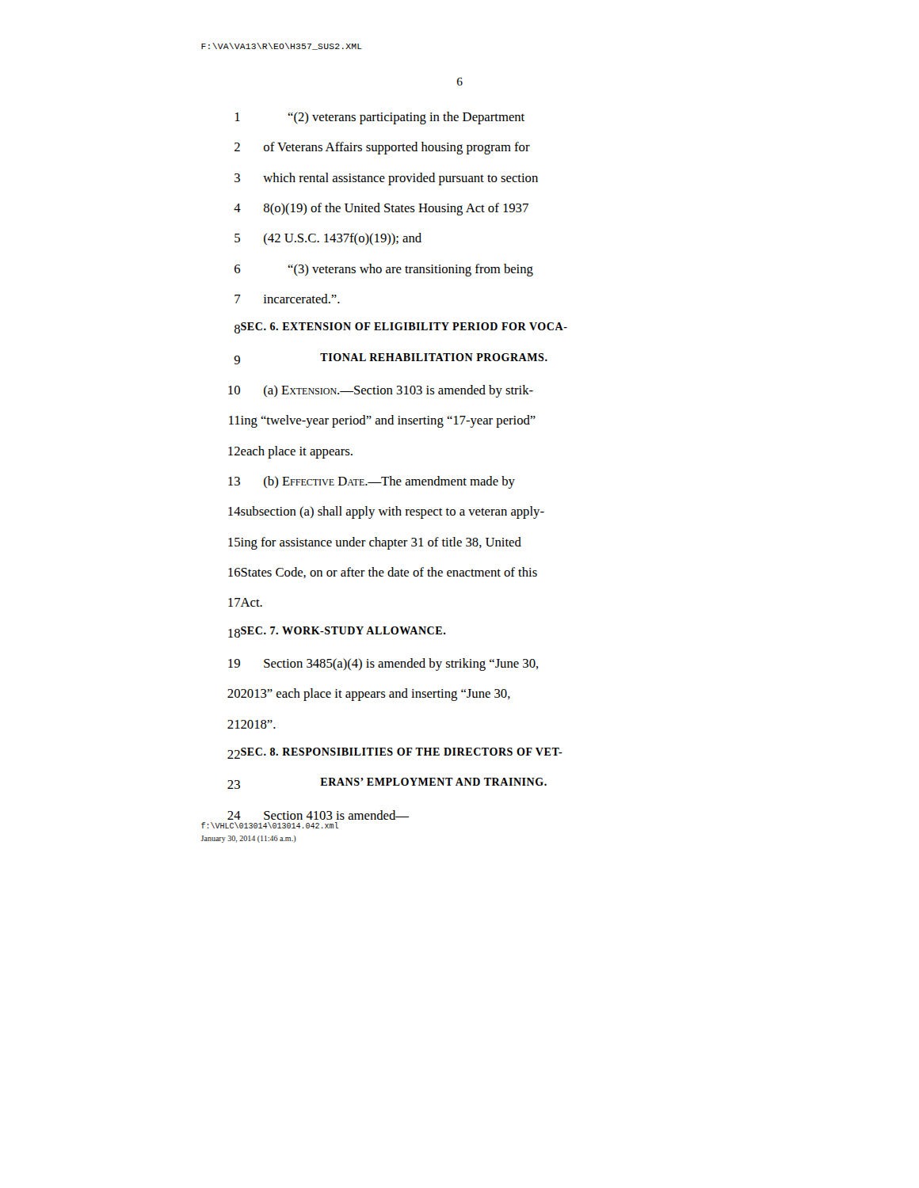F:\VA\VA13\R\EO\H357_SUS2.XML
6
| 1 | “(2) veterans participating in the Department |
| 2 | of Veterans Affairs supported housing program for |
| 3 | which rental assistance provided pursuant to section |
| 4 | 8(o)(19) of the United States Housing Act of 1937 |
| 5 | (42 U.S.C. 1437f(o)(19)); and |
| 6 | “(3) veterans who are transitioning from being |
| 7 | incarcerated.”. |
| 8 | SEC. 6. EXTENSION OF ELIGIBILITY PERIOD FOR VOCA- |
| 9 | TIONAL REHABILITATION PROGRAMS. |
| 10 | (a) Extension. —Section 3103 is amended by strik- |
| 11 | ing “twelve-year period” and inserting “17-year period” |
| 12 | each place it appears. |
| 13 | (b) Effective Date. —The amendment made by |
| 14 | subsection (a) shall apply with respect to a veteran apply- |
| 15 | ing for assistance under chapter 31 of title 38, United |
| 16 | States Code, on or after the date of the enactment of this |
| 17 | Act. |
| 18 | SEC. 7. WORK-STUDY ALLOWANCE. |
| 19 | Section 3485(a)(4) is amended by striking “June 30, |
| 20 | 2013” each place it appears and inserting “June 30, |
| 21 | 2018”. |
| 22 | SEC. 8. RESPONSIBILITIES OF THE DIRECTORS OF VET- |
| 23 | ERANS’ EMPLOYMENT AND TRAINING. |
| 24 | Section 4103 is amended— |
f:\VHLC\013014\013014.042.xml
January 30, 2014 (11:46 a.m.)